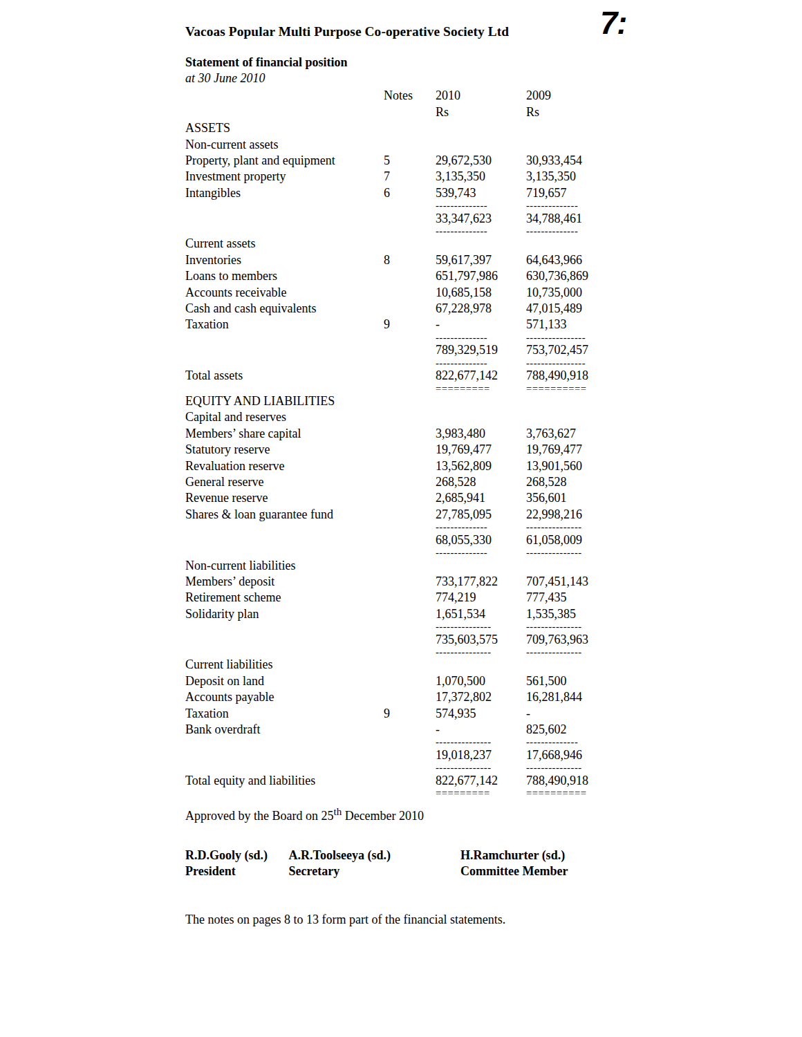7:
Vacoas Popular Multi Purpose Co-operative Society Ltd
Statement of financial position
at 30 June 2010
| | Notes | 2010 | 2009 |
| | | Rs | Rs |
| ASSETS | | | |
| Non-current assets | | | |
| Property, plant and equipment | 5 | 29,672,530 | 30,933,454 |
| Investment property | 7 | 3,135,350 | 3,135,350 |
| Intangibles | 6 | 539,743 | 719,657 |
| | | -------------- | -------------- |
| | | 33,347,623 | 34,788,461 |
| | | -------------- | -------------- |
| Current assets | | | |
| Inventories | 8 | 59,617,397 | 64,643,966 |
| Loans to members | | 651,797,986 | 630,736,869 |
| Accounts receivable | | 10,685,158 | 10,735,000 |
| Cash and cash equivalents | | 67,228,978 | 47,015,489 |
| Taxation | 9 | - | 571,133 |
| | | -------------- | ---------------- |
| | | 789,329,519 | 753,702,457 |
| | | -------------- | ---------------- |
| Total assets | | 822,677,142 | 788,490,918 |
| | | ========= | ========== |
| EQUITY AND LIABILITIES | | | |
| Capital and reserves | | | |
| Members’ share capital | | 3,983,480 | 3,763,627 |
| Statutory reserve | | 19,769,477 | 19,769,477 |
| Revaluation reserve | | 13,562,809 | 13,901,560 |
| General reserve | | 268,528 | 268,528 |
| Revenue reserve | | 2,685,941 | 356,601 |
| Shares & loan guarantee fund | | 27,785,095 | 22,998,216 |
| | | -------------- | --------------- |
| | | 68,055,330 | 61,058,009 |
| | | -------------- | --------------- |
| Non-current liabilities | | | |
| Members’ deposit | | 733,177,822 | 707,451,143 |
| Retirement scheme | | 774,219 | 777,435 |
| Solidarity plan | | 1,651,534 | 1,535,385 |
| | | --------------- | --------------- |
| | | 735,603,575 | 709,763,963 |
| | | --------------- | --------------- |
| Current liabilities | | | |
| Deposit on land | | 1,070,500 | 561,500 |
| Accounts payable | | 17,372,802 | 16,281,844 |
| Taxation | 9 | 574,935 | - |
| Bank overdraft | | - | 825,602 |
| | | --------------- | -------------- |
| | | 19,018,237 | 17,668,946 |
| | | --------------- | --------------- |
| Total equity and liabilities | | 822,677,142 | 788,490,918 |
| | | ========= | ========== |
Approved by the Board on 25th December 2010
| R.D.Gooly (sd.) President | A.R.Toolseeya (sd.) Secretary | H.Ramchurter (sd.) Committee Member |
The notes on pages 8 to 13 form part of the financial statements.